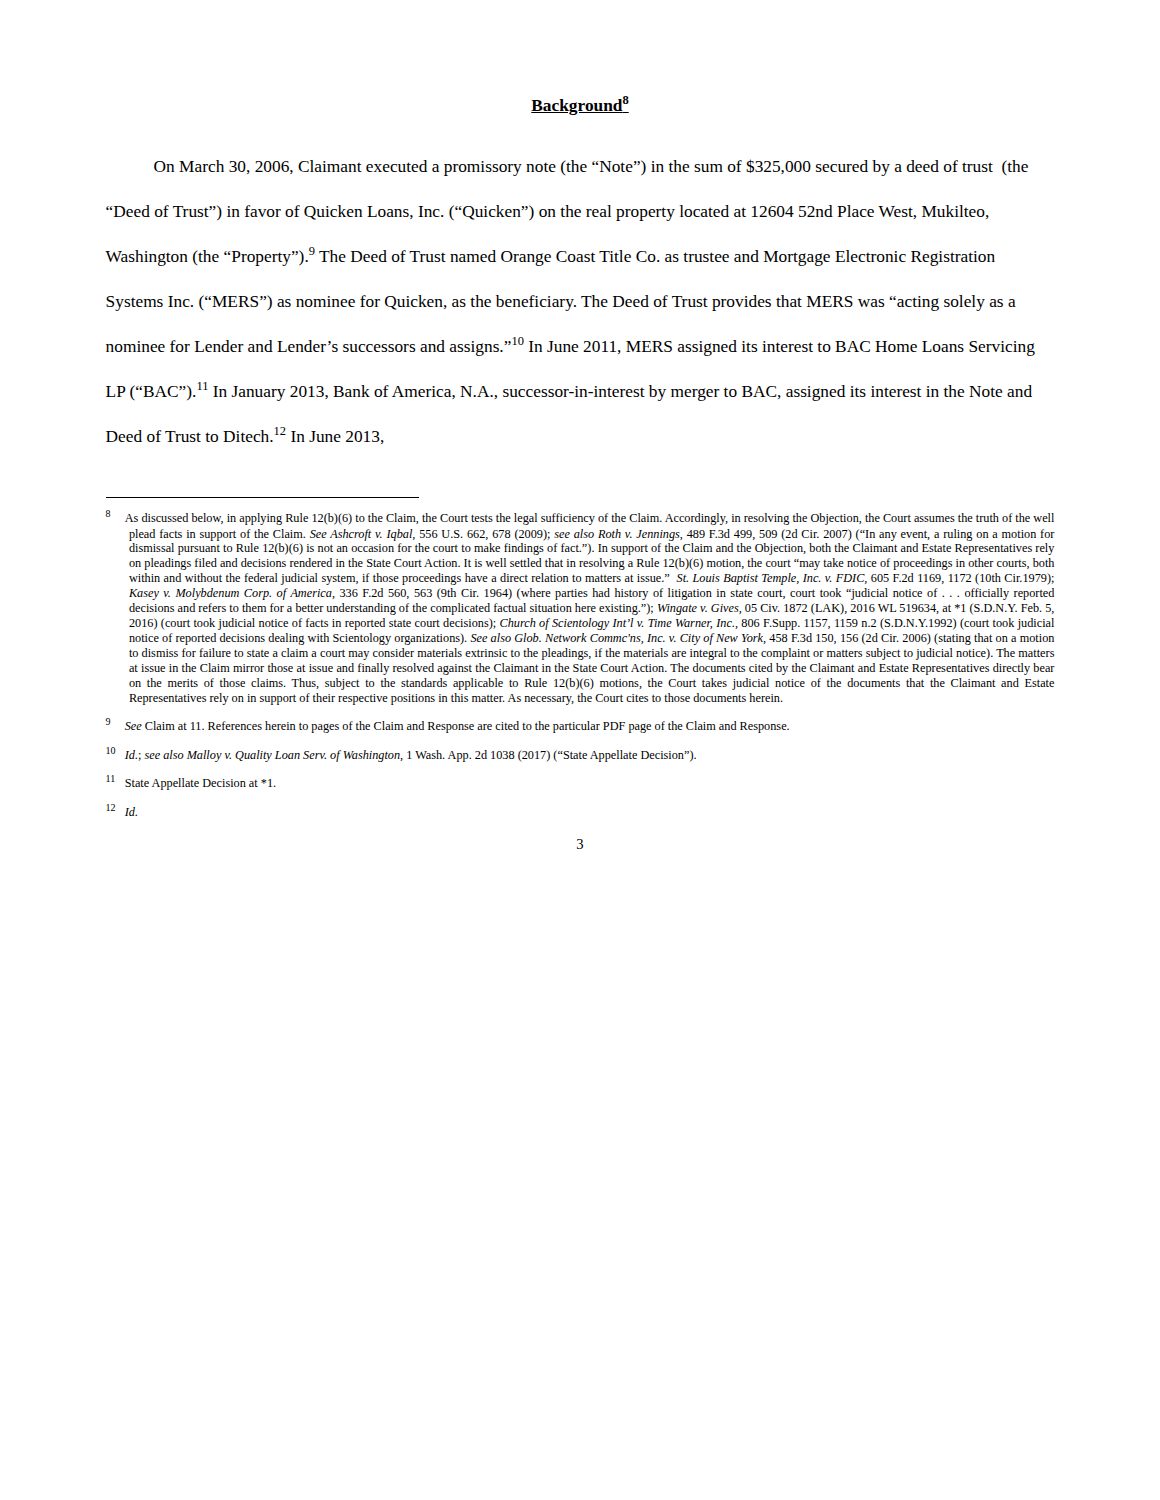Background8
On March 30, 2006, Claimant executed a promissory note (the “Note”) in the sum of $325,000 secured by a deed of trust (the “Deed of Trust”) in favor of Quicken Loans, Inc. (“Quicken”) on the real property located at 12604 52nd Place West, Mukilteo, Washington (the “Property”).9 The Deed of Trust named Orange Coast Title Co. as trustee and Mortgage Electronic Registration Systems Inc. (“MERS”) as nominee for Quicken, as the beneficiary. The Deed of Trust provides that MERS was “acting solely as a nominee for Lender and Lender’s successors and assigns.”10 In June 2011, MERS assigned its interest to BAC Home Loans Servicing LP (“BAC”).11 In January 2013, Bank of America, N.A., successor-in-interest by merger to BAC, assigned its interest in the Note and Deed of Trust to Ditech.12 In June 2013,
8 As discussed below, in applying Rule 12(b)(6) to the Claim, the Court tests the legal sufficiency of the Claim. Accordingly, in resolving the Objection, the Court assumes the truth of the well plead facts in support of the Claim. See Ashcroft v. Iqbal, 556 U.S. 662, 678 (2009); see also Roth v. Jennings, 489 F.3d 499, 509 (2d Cir. 2007) (“In any event, a ruling on a motion for dismissal pursuant to Rule 12(b)(6) is not an occasion for the court to make findings of fact.”). In support of the Claim and the Objection, both the Claimant and Estate Representatives rely on pleadings filed and decisions rendered in the State Court Action. It is well settled that in resolving a Rule 12(b)(6) motion, the court “may take notice of proceedings in other courts, both within and without the federal judicial system, if those proceedings have a direct relation to matters at issue.” St. Louis Baptist Temple, Inc. v. FDIC, 605 F.2d 1169, 1172 (10th Cir.1979); Kasey v. Molybdenum Corp. of America, 336 F.2d 560, 563 (9th Cir. 1964) (where parties had history of litigation in state court, court took “judicial notice of . . . officially reported decisions and refers to them for a better understanding of the complicated factual situation here existing.”); Wingate v. Gives, 05 Civ. 1872 (LAK), 2016 WL 519634, at *1 (S.D.N.Y. Feb. 5, 2016) (court took judicial notice of facts in reported state court decisions); Church of Scientology Int’l v. Time Warner, Inc., 806 F.Supp. 1157, 1159 n.2 (S.D.N.Y.1992) (court took judicial notice of reported decisions dealing with Scientology organizations). See also Glob. Network Commc'ns, Inc. v. City of New York, 458 F.3d 150, 156 (2d Cir. 2006) (stating that on a motion to dismiss for failure to state a claim a court may consider materials extrinsic to the pleadings, if the materials are integral to the complaint or matters subject to judicial notice). The matters at issue in the Claim mirror those at issue and finally resolved against the Claimant in the State Court Action. The documents cited by the Claimant and Estate Representatives directly bear on the merits of those claims. Thus, subject to the standards applicable to Rule 12(b)(6) motions, the Court takes judicial notice of the documents that the Claimant and Estate Representatives rely on in support of their respective positions in this matter. As necessary, the Court cites to those documents herein.
9 See Claim at 11. References herein to pages of the Claim and Response are cited to the particular PDF page of the Claim and Response.
10 Id.; see also Malloy v. Quality Loan Serv. of Washington, 1 Wash. App. 2d 1038 (2017) (“State Appellate Decision”).
11 State Appellate Decision at *1.
12 Id.
3